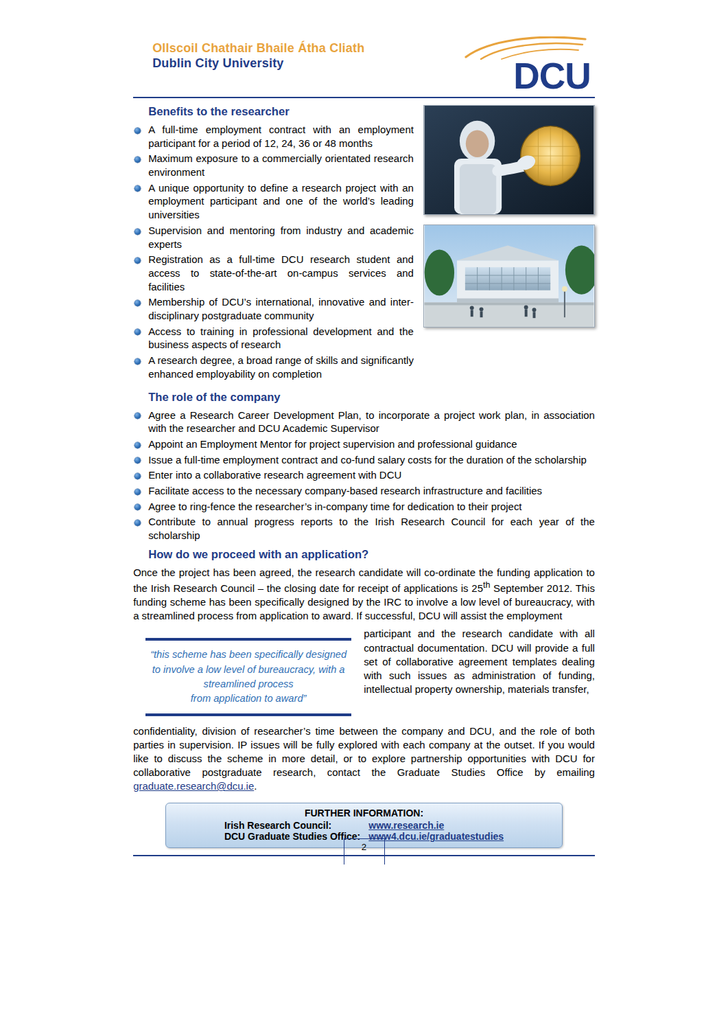Ollscoil Chathair Bhaile Átha Cliath
Dublin City University
DCU
Benefits to the researcher
A full-time employment contract with an employment participant for a period of 12, 24, 36 or 48 months
Maximum exposure to a commercially orientated research environment
A unique opportunity to define a research project with an employment participant and one of the world’s leading universities
Supervision and mentoring from industry and academic experts
Registration as a full-time DCU research student and access to state-of-the-art on-campus services and facilities
Membership of DCU’s international, innovative and inter-disciplinary postgraduate community
Access to training in professional development and the business aspects of research
A research degree, a broad range of skills and significantly enhanced employability on completion
The role of the company
Agree a Research Career Development Plan, to incorporate a project work plan, in association with the researcher and DCU Academic Supervisor
Appoint an Employment Mentor for project supervision and professional guidance
Issue a full-time employment contract and co-fund salary costs for the duration of the scholarship
Enter into a collaborative research agreement with DCU
Facilitate access to the necessary company-based research infrastructure and facilities
Agree to ring-fence the researcher’s in-company time for dedication to their project
Contribute to annual progress reports to the Irish Research Council for each year of the scholarship
How do we proceed with an application?
Once the project has been agreed, the research candidate will co-ordinate the funding application to the Irish Research Council – the closing date for receipt of applications is 25th September 2012. This funding scheme has been specifically designed by the IRC to involve a low level of bureaucracy, with a streamlined process from application to award. If successful, DCU will assist the employment
“this scheme has been specifically designed to involve a low level of bureaucracy, with a streamlined process
from application to award”
participant and the research candidate with all contractual documentation. DCU will provide a full set of collaborative agreement templates dealing with such issues as administration of funding, intellectual property ownership, materials transfer,
confidentiality, division of researcher’s time between the company and DCU, and the role of both parties in supervision. IP issues will be fully explored with each company at the outset. If you would like to discuss the scheme in more detail, or to explore partnership opportunities with DCU for collaborative postgraduate research, contact the Graduate Studies Office by emailing graduate.research@dcu.ie.
FURTHER INFORMATION:
| Irish Research Council: | www.research.ie |
| DCU Graduate Studies Office: | www4.dcu.ie/graduatestudies |
2